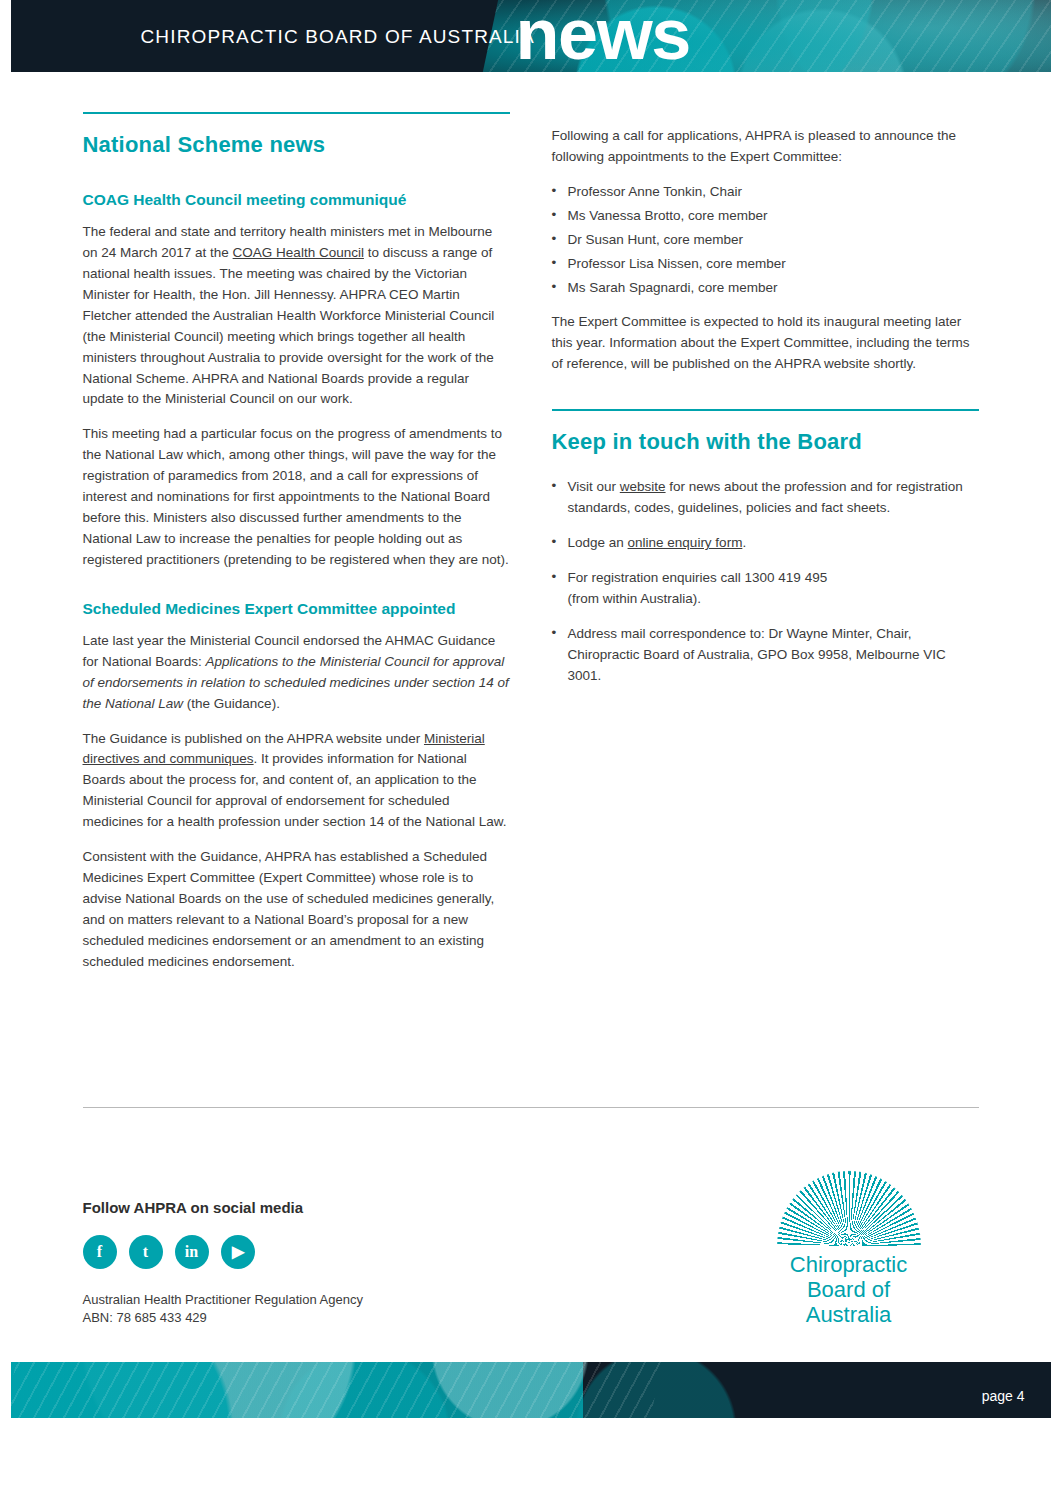Chiropractic Board of Australia
news
National Scheme news
COAG Health Council meeting communiqué
The federal and state and territory health ministers met in Melbourne on 24 March 2017 at the COAG Health Council to discuss a range of national health issues. The meeting was chaired by the Victorian Minister for Health, the Hon. Jill Hennessy. AHPRA CEO Martin Fletcher attended the Australian Health Workforce Ministerial Council (the Ministerial Council) meeting which brings together all health ministers throughout Australia to provide oversight for the work of the National Scheme. AHPRA and National Boards provide a regular update to the Ministerial Council on our work.
This meeting had a particular focus on the progress of amendments to the National Law which, among other things, will pave the way for the registration of paramedics from 2018, and a call for expressions of interest and nominations for first appointments to the National Board before this. Ministers also discussed further amendments to the National Law to increase the penalties for people holding out as registered practitioners (pretending to be registered when they are not).
Scheduled Medicines Expert Committee appointed
Late last year the Ministerial Council endorsed the AHMAC Guidance for National Boards: Applications to the Ministerial Council for approval of endorsements in relation to scheduled medicines under section 14 of the National Law (the Guidance).
The Guidance is published on the AHPRA website under Ministerial directives and communiques. It provides information for National Boards about the process for, and content of, an application to the Ministerial Council for approval of endorsement for scheduled medicines for a health profession under section 14 of the National Law.
Consistent with the Guidance, AHPRA has established a Scheduled Medicines Expert Committee (Expert Committee) whose role is to advise National Boards on the use of scheduled medicines generally, and on matters relevant to a National Board’s proposal for a new scheduled medicines endorsement or an amendment to an existing scheduled medicines endorsement.
Following a call for applications, AHPRA is pleased to announce the following appointments to the Expert Committee:
Professor Anne Tonkin, Chair
Ms Vanessa Brotto, core member
Dr Susan Hunt, core member
Professor Lisa Nissen, core member
Ms Sarah Spagnardi, core member
The Expert Committee is expected to hold its inaugural meeting later this year. Information about the Expert Committee, including the terms of reference, will be published on the AHPRA website shortly.
Keep in touch with the Board
Visit our website for news about the profession and for registration standards, codes, guidelines, policies and fact sheets.
Lodge an online enquiry form.
For registration enquiries call 1300 419 495
(from within Australia).
Address mail correspondence to: Dr Wayne Minter, Chair, Chiropractic Board of Australia, GPO Box 9958, Melbourne VIC 3001.
Follow AHPRA on social media
f t in ▶
Australian Health Practitioner Regulation Agency
ABN: 78 685 433 429
Chiropractic
Board of
Australia
page 4